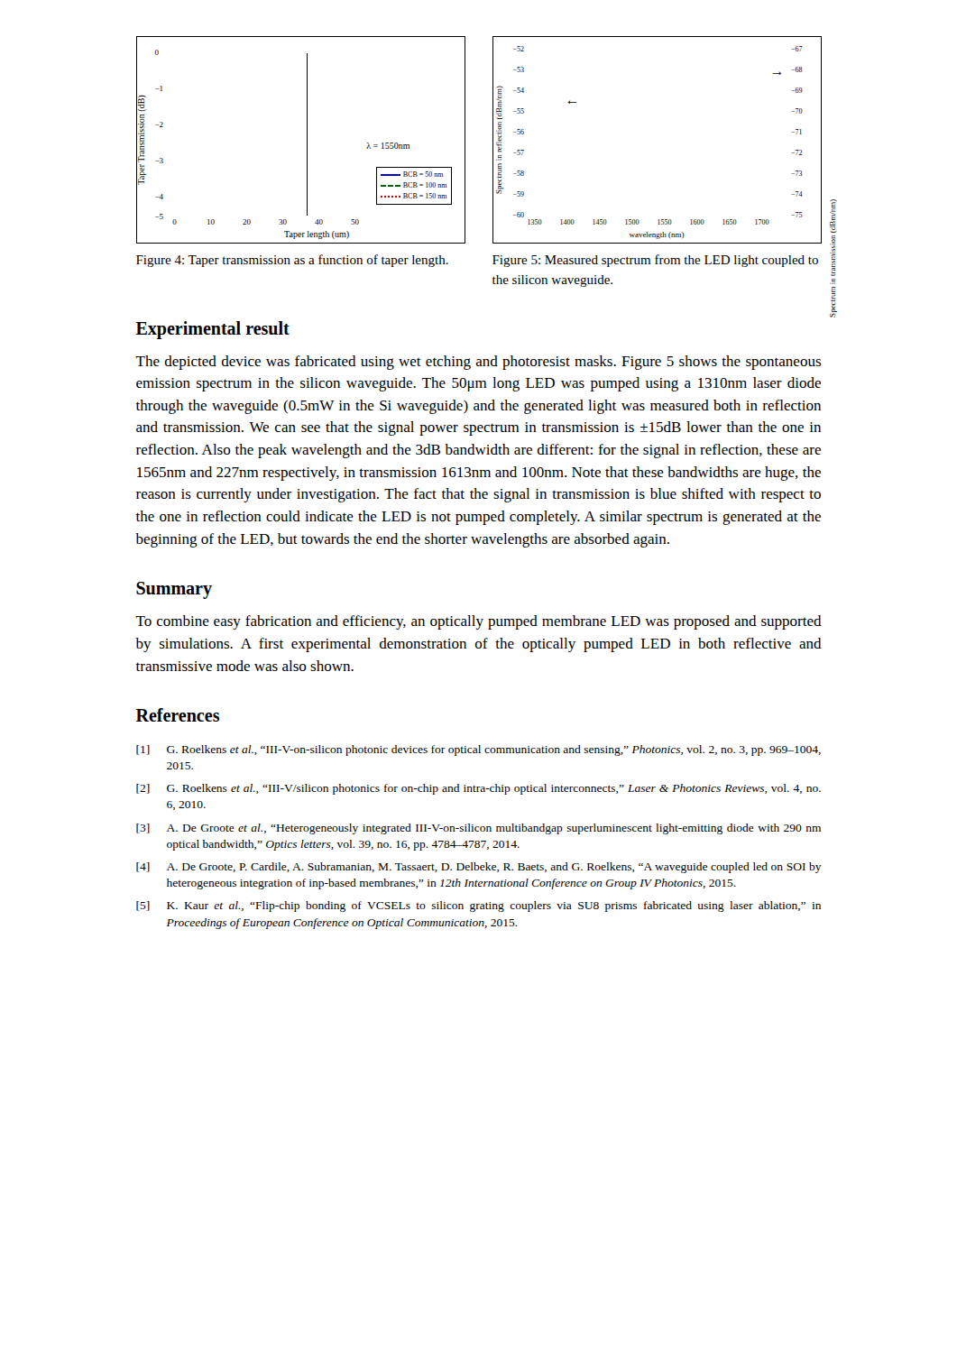Taper Transmission (dB) Taper length (um) 0 −1 −2 −3 −4 −5 0 10 20 30 40 50 λ = 1550nm
BCB = 50 nm
BCB = 100 nm
BCB = 150 nm
Figure 4: Taper transmission as a function of taper length.
Spectrum in reflection (dBm/nm) Spectrum in transmission (dBm/nm) wavelength (nm) −52 −53 −54 −55 −56 −57 −58 −59 −60 −67 −68 −69 −70 −71 −72 −73 −74 −75 1350 1400 1450 1500 1550 1600 1650 1700 ← →
Figure 5: Measured spectrum from the LED light coupled to the silicon waveguide.
Experimental result
The depicted device was fabricated using wet etching and photoresist masks. Figure 5 shows the spontaneous emission spectrum in the silicon waveguide. The 50μm long LED was pumped using a 1310nm laser diode through the waveguide (0.5mW in the Si waveguide) and the generated light was measured both in reflection and transmission. We can see that the signal power spectrum in transmission is ±15dB lower than the one in reflection. Also the peak wavelength and the 3dB bandwidth are different: for the signal in reflection, these are 1565nm and 227nm respectively, in transmission 1613nm and 100nm. Note that these bandwidths are huge, the reason is currently under investigation. The fact that the signal in transmission is blue shifted with respect to the one in reflection could indicate the LED is not pumped completely. A similar spectrum is generated at the beginning of the LED, but towards the end the shorter wavelengths are absorbed again.
Summary
To combine easy fabrication and efficiency, an optically pumped membrane LED was proposed and supported by simulations. A first experimental demonstration of the optically pumped LED in both reflective and transmissive mode was also shown.
References
G. Roelkens et al., “III-V-on-silicon photonic devices for optical communication and sensing,” Photonics, vol. 2, no. 3, pp. 969–1004, 2015.
G. Roelkens et al., “III-V/silicon photonics for on-chip and intra-chip optical interconnects,” Laser & Photonics Reviews, vol. 4, no. 6, 2010.
A. De Groote et al., “Heterogeneously integrated III-V-on-silicon multibandgap superluminescent light-emitting diode with 290 nm optical bandwidth,” Optics letters, vol. 39, no. 16, pp. 4784–4787, 2014.
A. De Groote, P. Cardile, A. Subramanian, M. Tassaert, D. Delbeke, R. Baets, and G. Roelkens, “A waveguide coupled led on SOI by heterogeneous integration of inp-based membranes,” in 12th International Conference on Group IV Photonics, 2015.
K. Kaur et al., “Flip-chip bonding of VCSELs to silicon grating couplers via SU8 prisms fabricated using laser ablation,” in Proceedings of European Conference on Optical Communication, 2015.